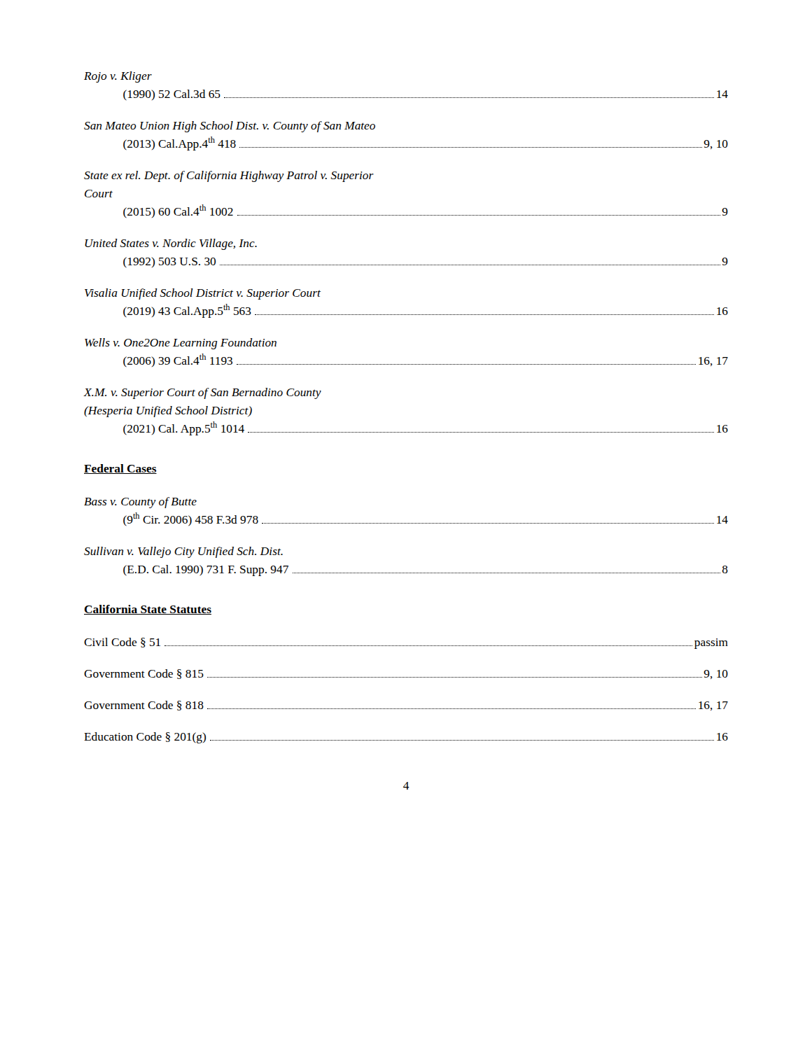Rojo v. Kliger
(1990) 52 Cal.3d 65 14
San Mateo Union High School Dist. v. County of San Mateo
(2013) Cal.App.4th 418 9, 10
State ex rel. Dept. of California Highway Patrol v. Superior
Court
(2015) 60 Cal.4th 1002 9
United States v. Nordic Village, Inc.
(1992) 503 U.S. 30 9
Visalia Unified School District v. Superior Court
(2019) 43 Cal.App.5th 563 16
Wells v. One2One Learning Foundation
(2006) 39 Cal.4th 1193 16, 17
X.M. v. Superior Court of San Bernadino County
(Hesperia Unified School District)
(2021) Cal. App.5th 1014 16
Federal Cases
Bass v. County of Butte
(9th Cir. 2006) 458 F.3d 978 14
Sullivan v. Vallejo City Unified Sch. Dist.
(E.D. Cal. 1990) 731 F. Supp. 947 8
California State Statutes
Civil Code § 51 passim
Government Code § 815 9, 10
Government Code § 818 16, 17
Education Code § 201(g) 16
4